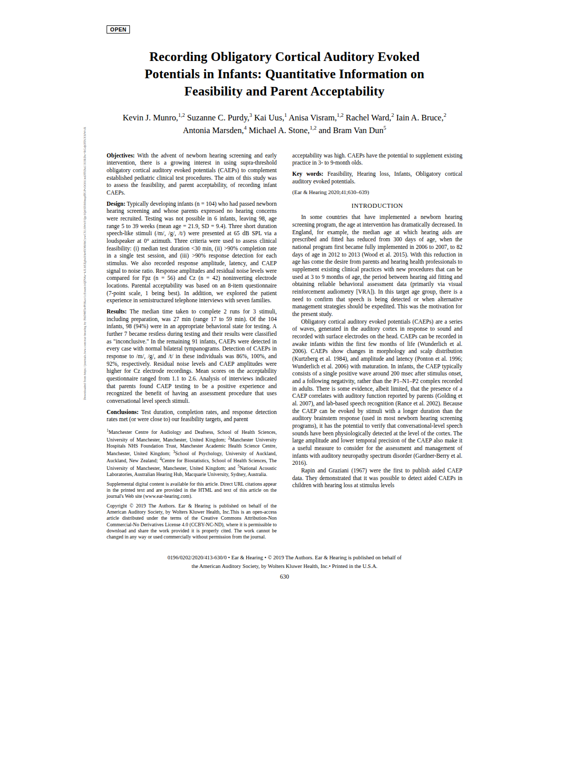Downloaded from https://journals.lww.com/ear-hearing by BhDMf5ePHKav1zEoum1tQfN4a+kJLhEZgbsIHo4XMi0hCywCX1AWnYQp/IQrHD3i0mqdTGPvOOA1nd3TlDaU3I3RDx+RGdjOTAXSiWvRKy7ZA5SsJZQ== on 06/29/2020
OPEN
Recording Obligatory Cortical Auditory Evoked
Potentials in Infants: Quantitative Information on
Feasibility and Parent Acceptability
Kevin J. Munro,1,2 Suzanne C. Purdy,3 Kai Uus,1 Anisa Visram,1,2 Rachel Ward,2 Iain A. Bruce,2
Antonia Marsden,4 Michael A. Stone,1,2 and Bram Van Dun5
Objectives: With the advent of newborn hearing screening and early intervention, there is a growing interest in using supra-threshold obligatory cortical auditory evoked potentials (CAEPs) to complement established pediatric clinical test procedures. The aim of this study was to assess the feasibility, and parent acceptability, of recording infant CAEPs.
Design: Typically developing infants (n = 104) who had passed newborn hearing screening and whose parents expressed no hearing concerns were recruited. Testing was not possible in 6 infants, leaving 98, age range 5 to 39 weeks (mean age = 21.9, SD = 9.4). Three short duration speech-like stimuli (/m/, /g/, /t/) were presented at 65 dB SPL via a loudspeaker at 0° azimuth. Three criteria were used to assess clinical feasibility: (i) median test duration <30 min, (ii) >90% completion rate in a single test session, and (iii) >90% response detection for each stimulus. We also recorded response amplitude, latency, and CAEP signal to noise ratio. Response amplitudes and residual noise levels were compared for Fpz (n = 56) and Cz (n = 42) noninverting electrode locations. Parental acceptability was based on an 8-item questionnaire (7-point scale, 1 being best). In addition, we explored the patient experience in semistructured telephone interviews with seven families.
Results: The median time taken to complete 2 runs for 3 stimuli, including preparation, was 27 min (range 17 to 59 min). Of the 104 infants, 98 (94%) were in an appropriate behavioral state for testing. A further 7 became restless during testing and their results were classified as "inconclusive." In the remaining 91 infants, CAEPs were detected in every case with normal bilateral tympanograms. Detection of CAEPs in response to /m/, /g/, and /t/ in these individuals was 86%, 100%, and 92%, respectively. Residual noise levels and CAEP amplitudes were higher for Cz electrode recordings. Mean scores on the acceptability questionnaire ranged from 1.1 to 2.6. Analysis of interviews indicated that parents found CAEP testing to be a positive experience and recognized the benefit of having an assessment procedure that uses conversational level speech stimuli.
Conclusions: Test duration, completion rates, and response detection rates met (or were close to) our feasibility targets, and parent
1Manchester Centre for Audiology and Deafness, School of Health Sciences, University of Manchester, Manchester, United Kingdom; 2Manchester University Hospitals NHS Foundation Trust, Manchester Academic Health Science Centre, Manchester, United Kingdom; 3School of Psychology, University of Auckland, Auckland, New Zealand; 4Centre for Biostatistics, School of Health Sciences, The University of Manchester, Manchester, United Kingdom; and 5National Acoustic Laboratories, Australian Hearing Hub, Macquarie University, Sydney, Australia.
Supplemental digital content is available for this article. Direct URL citations appear in the printed text and are provided in the HTML and text of this article on the journal's Web site (www.ear-hearing.com).
Copyright © 2019 The Authors. Ear & Hearing is published on behalf of the American Auditory Society, by Wolters Kluwer Health, Inc.This is an open-access article distributed under the terms of the Creative Commons Attribution-Non Commercial-No Derivatives License 4.0 (CCBY-NC-ND), where it is permissible to download and share the work provided it is properly cited. The work cannot be changed in any way or used commercially without permission from the journal.
acceptability was high. CAEPs have the potential to supplement existing practice in 3- to 9-month olds.
Key words: Feasibility, Hearing loss, Infants, Obligatory cortical auditory evoked potentials.
(Ear & Hearing 2020;41;630–639)
Introduction
In some countries that have implemented a newborn hearing screening program, the age at intervention has dramatically decreased. In England, for example, the median age at which hearing aids are prescribed and fitted has reduced from 300 days of age, when the national program first became fully implemented in 2006 to 2007, to 82 days of age in 2012 to 2013 (Wood et al. 2015). With this reduction in age has come the desire from parents and hearing health professionals to supplement existing clinical practices with new procedures that can be used at 3 to 9 months of age, the period between hearing aid fitting and obtaining reliable behavioral assessment data (primarily via visual reinforcement audiometry [VRA]). In this target age group, there is a need to confirm that speech is being detected or when alternative management strategies should be expedited. This was the motivation for the present study.
Obligatory cortical auditory evoked potentials (CAEPs) are a series of waves, generated in the auditory cortex in response to sound and recorded with surface electrodes on the head. CAEPs can be recorded in awake infants within the first few months of life (Wunderlich et al. 2006). CAEPs show changes in morphology and scalp distribution (Kurtzberg et al. 1984), and amplitude and latency (Ponton et al. 1996; Wunderlich et al. 2006) with maturation. In infants, the CAEP typically consists of a single positive wave around 200 msec after stimulus onset, and a following negativity, rather than the P1–N1–P2 complex recorded in adults. There is some evidence, albeit limited, that the presence of a CAEP correlates with auditory function reported by parents (Golding et al. 2007), and lab-based speech recognition (Rance et al. 2002). Because the CAEP can be evoked by stimuli with a longer duration than the auditory brainstem response (used in most newborn hearing screening programs), it has the potential to verify that conversational-level speech sounds have been physiologically detected at the level of the cortex. The large amplitude and lower temporal precision of the CAEP also make it a useful measure to consider for the assessment and management of infants with auditory neuropathy spectrum disorder (Gardner-Berry et al. 2016).
Rapin and Graziani (1967) were the first to publish aided CAEP data. They demonstrated that it was possible to detect aided CAEPs in children with hearing loss at stimulus levels
0196/0202/2020/413-630/0 • Ear & Hearing • © 2019 The Authors. Ear & Hearing is published on behalf of
the American Auditory Society, by Wolters Kluwer Health, Inc.• Printed in the U.S.A.
630